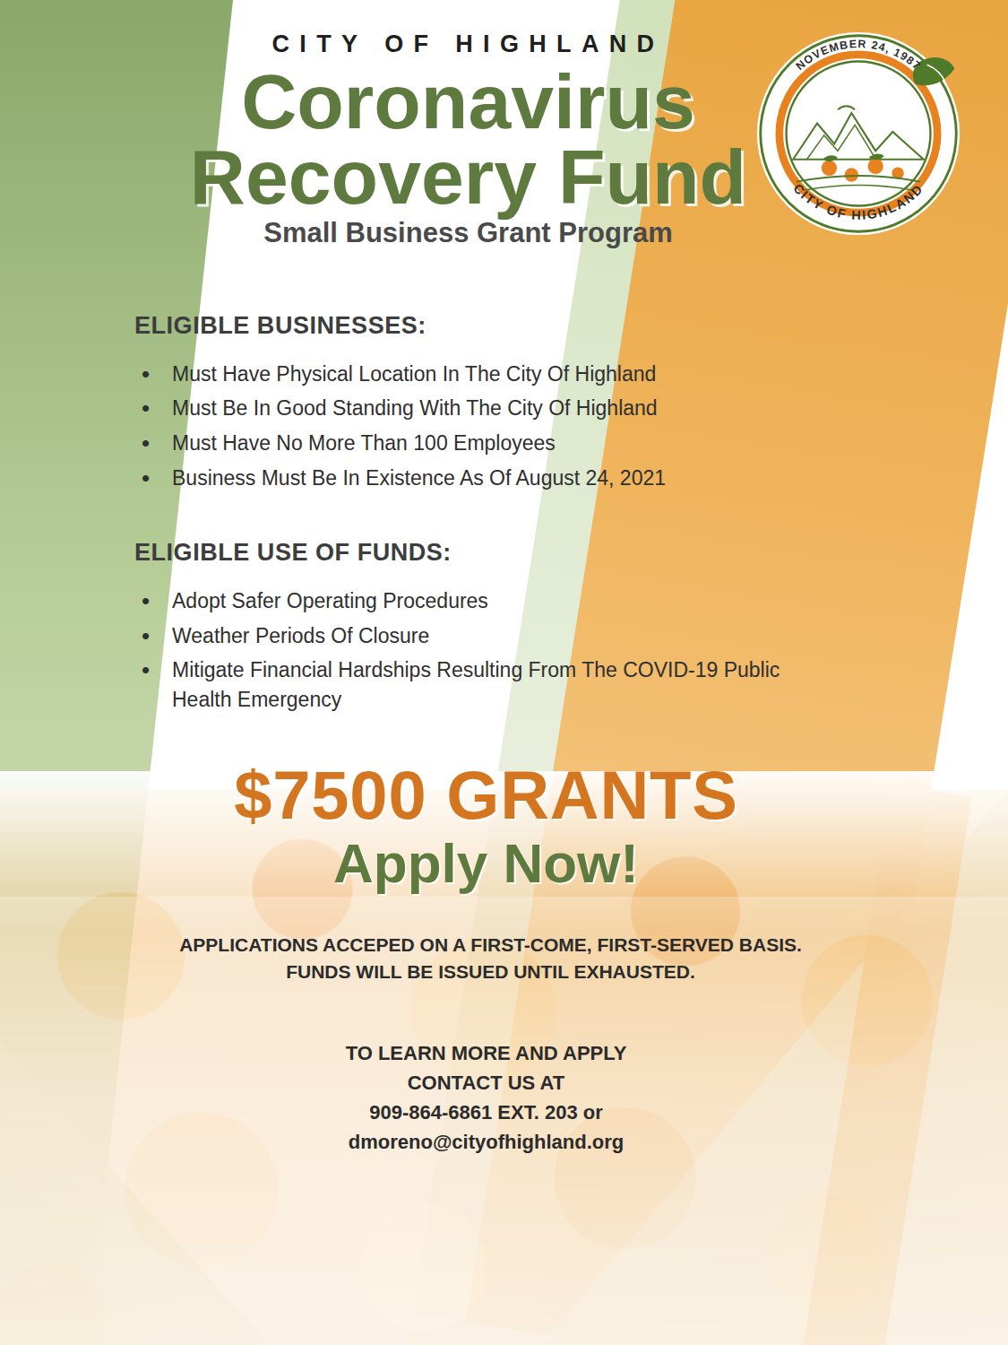NOVEMBER 24, 1987 CITY OF HIGHLAND
CITY OF HIGHLAND
Coronavirus
Recovery Fund
Small Business Grant Program
ELIGIBLE BUSINESSES:
Must Have Physical Location In The City Of Highland
Must Be In Good Standing With The City Of Highland
Must Have No More Than 100 Employees
Business Must Be In Existence As Of August 24, 2021
ELIGIBLE USE OF FUNDS:
Adopt Safer Operating Procedures
Weather Periods Of Closure
Mitigate Financial Hardships Resulting From The COVID-19 Public Health Emergency
$7500 GRANTS
Apply Now!
APPLICATIONS ACCEPED ON A FIRST-COME, FIRST-SERVED BASIS.
FUNDS WILL BE ISSUED UNTIL EXHAUSTED.
TO LEARN MORE AND APPLY
CONTACT US AT
909-864-6861 EXT. 203 or
dmoreno@cityofhighland.org